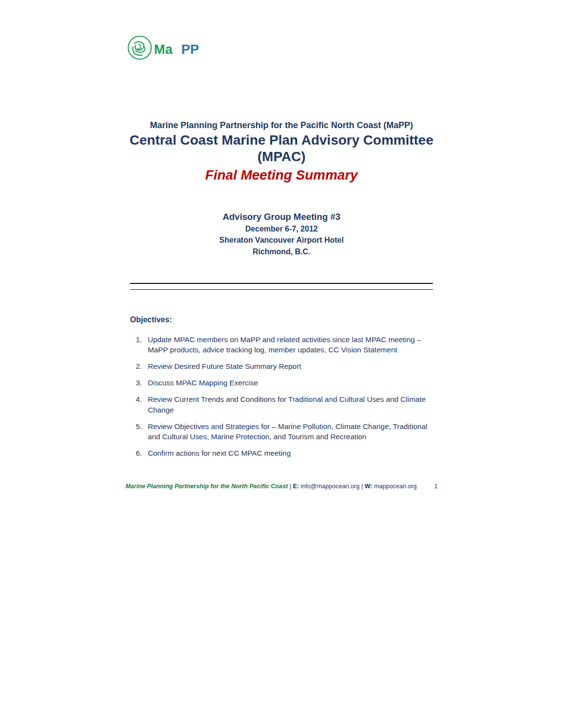Ma PP
Marine Planning Partnership for the Pacific North Coast (MaPP)
Central Coast Marine Plan Advisory Committee
(MPAC)
Final Meeting Summary
Advisory Group Meeting #3
December 6-7, 2012
Sheraton Vancouver Airport Hotel
Richmond, B.C.
Objectives:
Update MPAC members on MaPP and related activities since last MPAC meeting – MaPP products, advice tracking log, member updates, CC Vision Statement
Review Desired Future State Summary Report
Discuss MPAC Mapping Exercise
Review Current Trends and Conditions for Traditional and Cultural Uses and Climate Change
Review Objectives and Strategies for – Marine Pollution, Climate Change, Traditional and Cultural Uses, Marine Protection, and Tourism and Recreation
Confirm actions for next CC MPAC meeting
Marine Planning Partnership for the North Pacific Coast | E: info@mappocean.org | W: mappocean.org
1